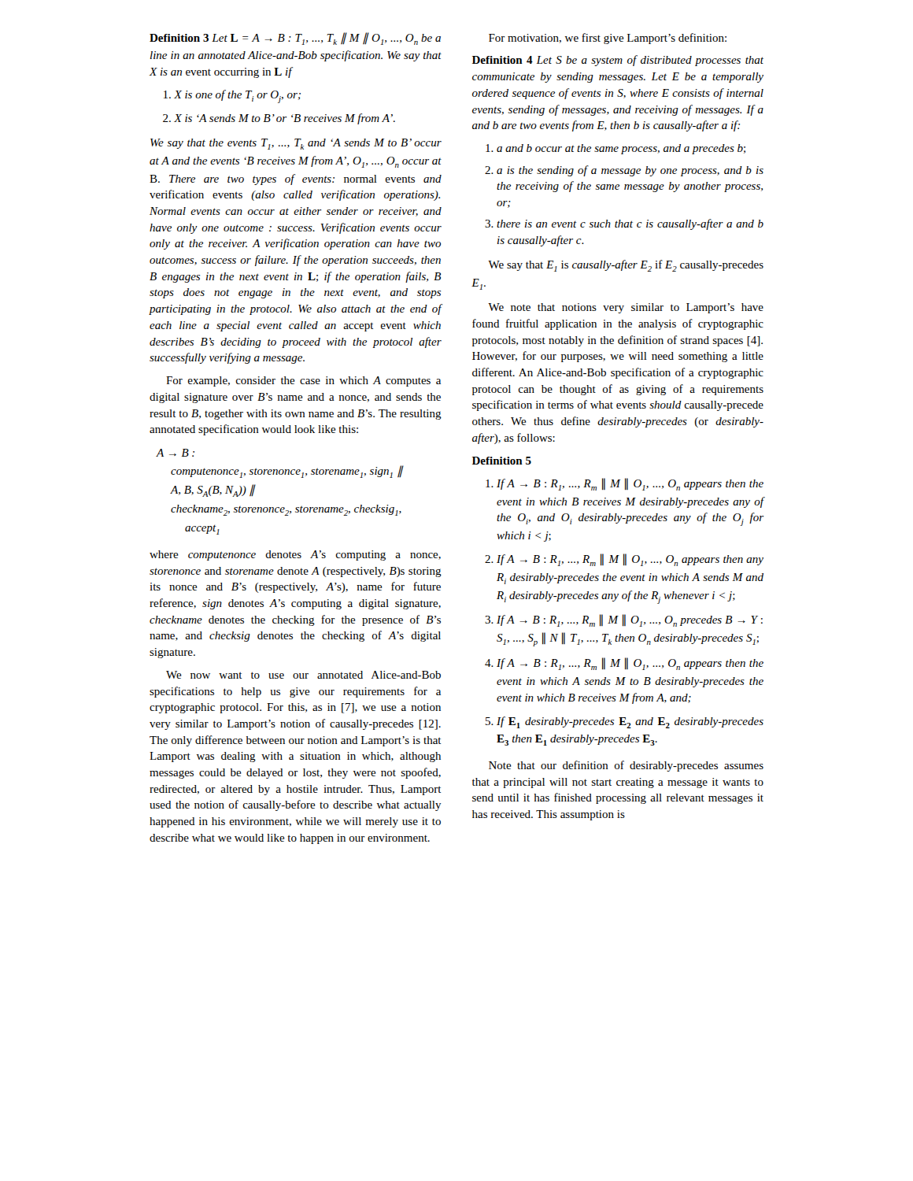Definition 3 Let L = A → B : T1, ..., Tk ∥ M ∥ O1, ..., On be a line in an annotated Alice-and-Bob specification. We say that X is an event occurring in L if
X is one of the Ti or Oj, or;
X is ‘A sends M to B’ or ‘B receives M from A’.
We say that the events T1, ..., Tk and ‘A sends M to B’ occur at A and the events ‘B receives M from A’, O1, ..., On occur at B. There are two types of events: normal events and verification events (also called verification operations). Normal events can occur at either sender or receiver, and have only one outcome : success. Verification events occur only at the receiver. A verification operation can have two outcomes, success or failure. If the operation succeeds, then B engages in the next event in L; if the operation fails, B stops does not engage in the next event, and stops participating in the protocol. We also attach at the end of each line a special event called an accept event which describes B’s deciding to proceed with the protocol after successfully verifying a message.
For example, consider the case in which A computes a digital signature over B’s name and a nonce, and sends the result to B, together with its own name and B’s. The resulting annotated specification would look like this:
A → B : computenonce1, storenonce1, storename1, sign1 ∥ A, B, SA(B, NA)) ∥ checkname2, storenonce2, storename2, checksig1, accept1
where computenonce denotes A’s computing a nonce, storenonce and storename denote A (respectively, B)s storing its nonce and B’s (respectively, A’s), name for future reference, sign denotes A’s computing a digital signature, checkname denotes the checking for the presence of B’s name, and checksig denotes the checking of A’s digital signature.
We now want to use our annotated Alice-and-Bob specifications to help us give our requirements for a cryptographic protocol. For this, as in [7], we use a notion very similar to Lamport’s notion of causally-precedes [12]. The only difference between our notion and Lamport’s is that Lamport was dealing with a situation in which, although messages could be delayed or lost, they were not spoofed, redirected, or altered by a hostile intruder. Thus, Lamport used the notion of causally-before to describe what actually happened in his environment, while we will merely use it to describe what we would like to happen in our environment.
For motivation, we first give Lamport’s definition:
Definition 4 Let S be a system of distributed processes that communicate by sending messages. Let E be a temporally ordered sequence of events in S, where E consists of internal events, sending of messages, and receiving of messages. If a and b are two events from E, then b is causally-after a if:
a and b occur at the same process, and a precedes b;
a is the sending of a message by one process, and b is the receiving of the same message by another process, or;
there is an event c such that c is causally-after a and b is causally-after c.
We say that E1 is causally-after E2 if E2 causally-precedes E1.
We note that notions very similar to Lamport’s have found fruitful application in the analysis of cryptographic protocols, most notably in the definition of strand spaces [4]. However, for our purposes, we will need something a little different. An Alice-and-Bob specification of a cryptographic protocol can be thought of as giving of a requirements specification in terms of what events should causally-precede others. We thus define desirably-precedes (or desirably-after), as follows:
Definition 5
If A → B : R1, ..., Rm ∥ M ∥ O1, ..., On appears then the event in which B receives M desirably-precedes any of the Oi, and Oi desirably-precedes any of the Oj for which i < j;
If A → B : R1, ..., Rm ∥ M ∥ O1, ..., On appears then any Ri desirably-precedes the event in which A sends M and Ri desirably-precedes any of the Rj whenever i < j;
If A → B : R1, ..., Rm ∥ M ∥ O1, ..., On precedes B → Y : S1, ..., Sp ∥ N ∥ T1, ..., Tk then On desirably-precedes S1;
If A → B : R1, ..., Rm ∥ M ∥ O1, ..., On appears then the event in which A sends M to B desirably-precedes the event in which B receives M from A, and;
If E1 desirably-precedes E2 and E2 desirably-precedes E3 then E1 desirably-precedes E3.
Note that our definition of desirably-precedes assumes that a principal will not start creating a message it wants to send until it has finished processing all relevant messages it has received. This assumption is